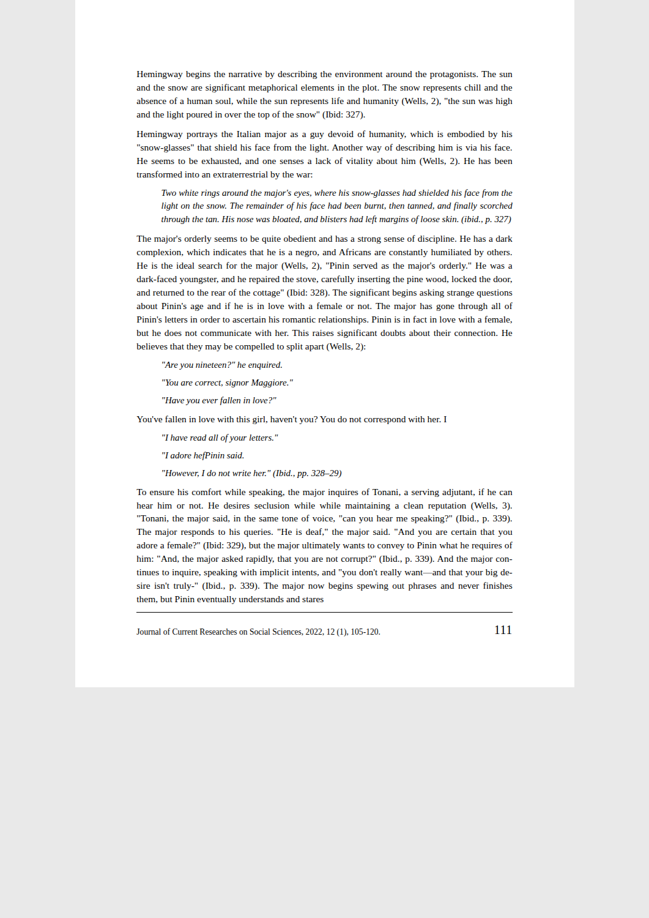Hemingway begins the narrative by describing the environment around the protagonists. The sun and the snow are significant metaphorical elements in the plot. The snow represents chill and the absence of a human soul, while the sun represents life and humanity (Wells, 2), "the sun was high and the light poured in over the top of the snow" (Ibid: 327).
Hemingway portrays the Italian major as a guy devoid of humanity, which is embodied by his "snow-glasses" that shield his face from the light. Another way of describing him is via his face. He seems to be exhausted, and one senses a lack of vitality about him (Wells, 2). He has been transformed into an extraterrestrial by the war:
Two white rings around the major's eyes, where his snow-glasses had shielded his face from the light on the snow. The remainder of his face had been burnt, then tanned, and finally scorched through the tan. His nose was bloated, and blisters had left margins of loose skin. (ibid., p. 327)
The major's orderly seems to be quite obedient and has a strong sense of discipline. He has a dark complexion, which indicates that he is a negro, and Africans are constantly humiliated by others. He is the ideal search for the major (Wells, 2), "Pinin served as the major's orderly." He was a dark-faced youngster, and he repaired the stove, carefully inserting the pine wood, locked the door, and returned to the rear of the cottage" (Ibid: 328). The significant begins asking strange questions about Pinin's age and if he is in love with a female or not. The major has gone through all of Pinin's letters in order to ascertain his romantic relationships. Pinin is in fact in love with a female, but he does not communicate with her. This raises significant doubts about their connection. He believes that they may be compelled to split apart (Wells, 2):
"Are you nineteen?" he enquired.
"You are correct, signor Maggiore."
"Have you ever fallen in love?"
You've fallen in love with this girl, haven't you? You do not correspond with her. I
"I have read all of your letters."
"I adore hefPinin said.
"However, I do not write her." (Ibid., pp. 328–29)
To ensure his comfort while speaking, the major inquires of Tonani, a serving adjutant, if he can hear him or not. He desires seclusion while while maintaining a clean reputation (Wells, 3). "Tonani, the major said, in the same tone of voice, "can you hear me speaking?" (Ibid., p. 339). The major responds to his queries. "He is deaf," the major said. "And you are certain that you adore a female?" (Ibid: 329), but the major ultimately wants to convey to Pinin what he requires of him: "And, the major asked rapidly, that you are not corrupt?" (Ibid., p. 339). And the major continues to inquire, speaking with implicit intents, and "you don't really want—and that your big desire isn't truly-" (Ibid., p. 339). The major now begins spewing out phrases and never finishes them, but Pinin eventually understands and stares
Journal of Current Researches on Social Sciences, 2022, 12 (1), 105-120.
111